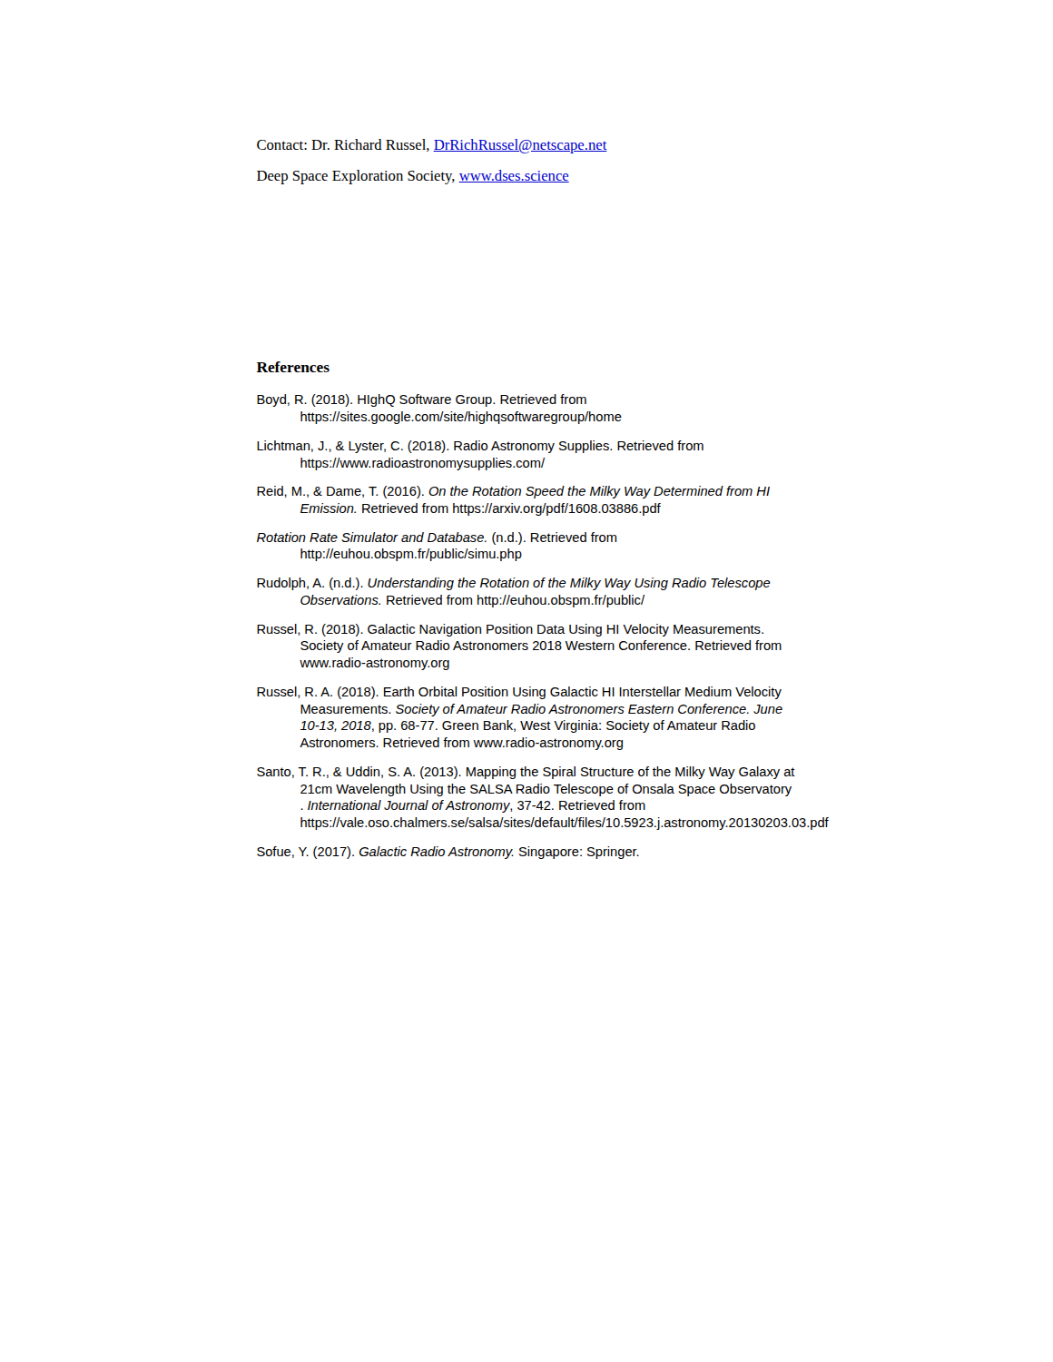Contact: Dr. Richard Russel, DrRichRussel@netscape.net
Deep Space Exploration Society, www.dses.science
References
Boyd, R. (2018). HIghQ Software Group. Retrieved from https://sites.google.com/site/highqsoftwaregroup/home
Lichtman, J., & Lyster, C. (2018). Radio Astronomy Supplies. Retrieved from https://www.radioastronomysupplies.com/
Reid, M., & Dame, T. (2016). On the Rotation Speed the Milky Way Determined from HI Emission. Retrieved from https://arxiv.org/pdf/1608.03886.pdf
Rotation Rate Simulator and Database. (n.d.). Retrieved from http://euhou.obspm.fr/public/simu.php
Rudolph, A. (n.d.). Understanding the Rotation of the Milky Way Using Radio Telescope Observations. Retrieved from http://euhou.obspm.fr/public/
Russel, R. (2018). Galactic Navigation Position Data Using HI Velocity Measurements. Society of Amateur Radio Astronomers 2018 Western Conference. Retrieved from www.radio-astronomy.org
Russel, R. A. (2018). Earth Orbital Position Using Galactic HI Interstellar Medium Velocity Measurements. Society of Amateur Radio Astronomers Eastern Conference. June 10-13, 2018, pp. 68-77. Green Bank, West Virginia: Society of Amateur Radio Astronomers. Retrieved from www.radio-astronomy.org
Santo, T. R., & Uddin, S. A. (2013). Mapping the Spiral Structure of the Milky Way Galaxy at 21cm Wavelength Using the SALSA Radio Telescope of Onsala Space Observatory . International Journal of Astronomy, 37-42. Retrieved from https://vale.oso.chalmers.se/salsa/sites/default/files/10.5923.j.astronomy.20130203.03.pdf
Sofue, Y. (2017). Galactic Radio Astronomy. Singapore: Springer.